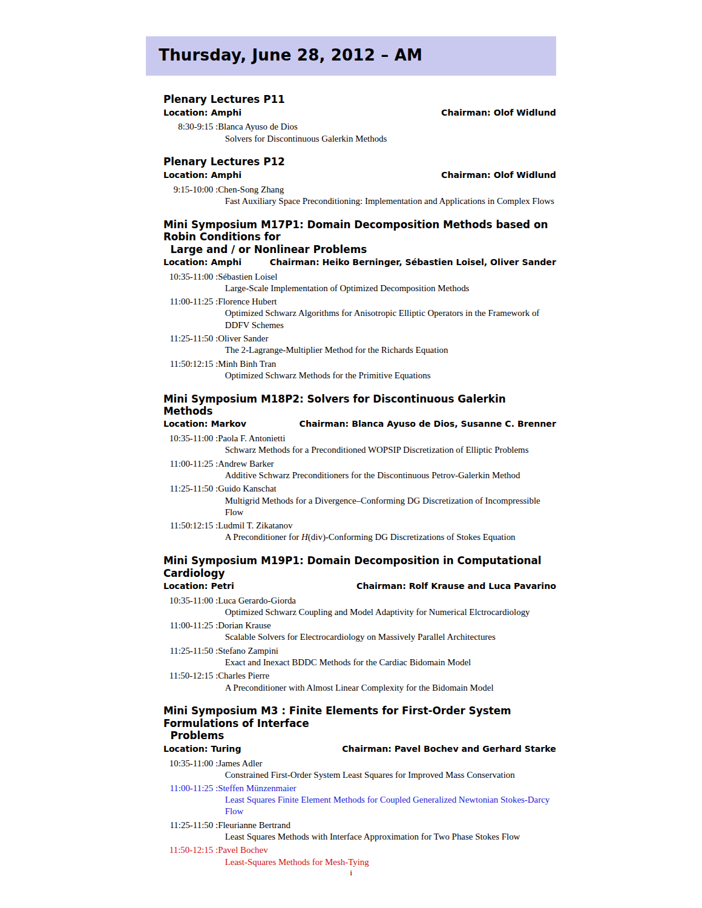Thursday, June 28, 2012 – AM
Plenary Lectures P11
Location: Amphi Chairman: Olof Widlund
| 8:30-9:15 : | Blanca Ayuso de Dios Solvers for Discontinuous Galerkin Methods |
Plenary Lectures P12
Location: Amphi Chairman: Olof Widlund
| 9:15-10:00 : | Chen-Song Zhang Fast Auxiliary Space Preconditioning: Implementation and Applications in Complex Flows |
Mini Symposium M17P1: Domain Decomposition Methods based on Robin Conditions forLarge and / or Nonlinear Problems
Location: Amphi Chairman: Heiko Berninger, Sébastien Loisel, Oliver Sander
| 10:35-11:00 : | Sébastien Loisel Large-Scale Implementation of Optimized Decomposition Methods |
| 11:00-11:25 : | Florence Hubert Optimized Schwarz Algorithms for Anisotropic Elliptic Operators in the Framework of DDFV Schemes |
| 11:25-11:50 : | Oliver Sander The 2-Lagrange-Multiplier Method for the Richards Equation |
| 11:50:12:15 : | Minh Binh Tran Optimized Schwarz Methods for the Primitive Equations |
Mini Symposium M18P2: Solvers for Discontinuous Galerkin Methods
Location: Markov Chairman: Blanca Ayuso de Dios, Susanne C. Brenner
| 10:35-11:00 : | Paola F. Antonietti Schwarz Methods for a Preconditioned WOPSIP Discretization of Elliptic Problems |
| 11:00-11:25 : | Andrew Barker Additive Schwarz Preconditioners for the Discontinuous Petrov-Galerkin Method |
| 11:25-11:50 : | Guido Kanschat Multigrid Methods for a Divergence–Conforming DG Discretization of Incompressible Flow |
| 11:50:12:15 : | Ludmil T. Zikatanov A Preconditioner for H (div)-Conforming DG Discretizations of Stokes Equation |
Mini Symposium M19P1: Domain Decomposition in Computational Cardiology
Location: Petri Chairman: Rolf Krause and Luca Pavarino
| 10:35-11:00 : | Luca Gerardo-Giorda Optimized Schwarz Coupling and Model Adaptivity for Numerical Elctrocardiology |
| 11:00-11:25 : | Dorian Krause Scalable Solvers for Electrocardiology on Massively Parallel Architectures |
| 11:25-11:50 : | Stefano Zampini Exact and Inexact BDDC Methods for the Cardiac Bidomain Model |
| 11:50-12:15 : | Charles Pierre A Preconditioner with Almost Linear Complexity for the Bidomain Model |
Mini Symposium M3 : Finite Elements for First-Order System Formulations of InterfaceProblems
Location: Turing Chairman: Pavel Bochev and Gerhard Starke
| 10:35-11:00 : | James Adler Constrained First-Order System Least Squares for Improved Mass Conservation |
| 11:00-11:25 : | Steffen Münzenmaier Least Squares Finite Element Methods for Coupled Generalized Newtonian Stokes-Darcy Flow |
| 11:25-11:50 : | Fleurianne Bertrand Least Squares Methods with Interface Approximation for Two Phase Stokes Flow |
| 11:50-12:15 : | Pavel Bochev Least-Squares Methods for Mesh-Tying |
i